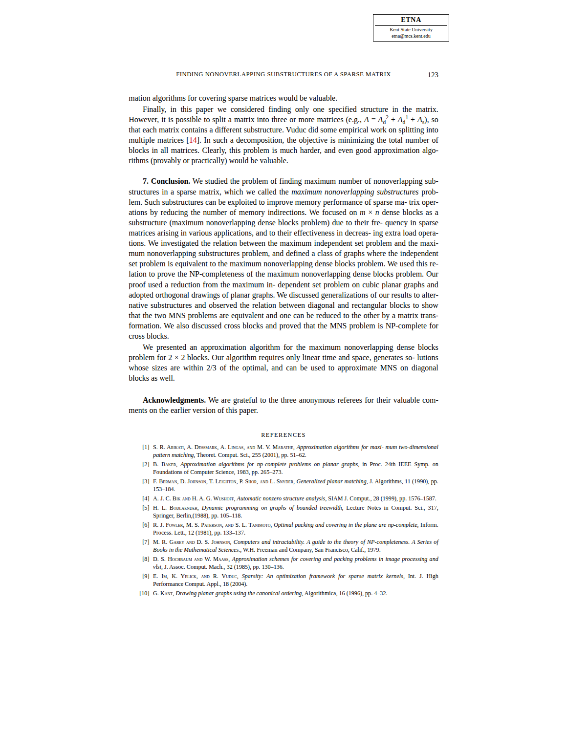ETNA
Kent State University
etna@mcs.kent.edu
Finding nonoverlapping substructures of a sparse matrix 123
mation algorithms for covering sparse matrices would be valuable.
Finally, in this paper we considered finding only one specified structure in the matrix. However, it is possible to split a matrix into three or more matrices (e.g., A = Ad2 + Ad1 + As), so that each matrix contains a different substructure. Vuduc did some empirical work on splitting into multiple matrices [14]. In such a decomposition, the objective is minimizing the total number of blocks in all matrices. Clearly, this problem is much harder, and even good approximation algorithms (provably or practically) would be valuable.
7. Conclusion. We studied the problem of finding maximum number of nonoverlapping substructures in a sparse matrix, which we called the maximum nonoverlapping substructures problem. Such substructures can be exploited to improve memory performance of sparse ma- trix operations by reducing the number of memory indirections. We focused on m × n dense blocks as a substructure (maximum nonoverlapping dense blocks problem) due to their fre- quency in sparse matrices arising in various applications, and to their effectiveness in decreas- ing extra load operations. We investigated the relation between the maximum independent set problem and the maximum nonoverlapping substructures problem, and defined a class of graphs where the independent set problem is equivalent to the maximum nonoverlapping dense blocks problem. We used this relation to prove the NP-completeness of the maximum nonoverlapping dense blocks problem. Our proof used a reduction from the maximum in- dependent set problem on cubic planar graphs and adopted orthogonal drawings of planar graphs. We discussed generalizations of our results to alternative substructures and observed the relation between diagonal and rectangular blocks to show that the two MNS problems are equivalent and one can be reduced to the other by a matrix transformation. We also discussed cross blocks and proved that the MNS problem is NP-complete for cross blocks.
We presented an approximation algorithm for the maximum nonoverlapping dense blocks problem for 2 × 2 blocks. Our algorithm requires only linear time and space, generates so- lutions whose sizes are within 2/3 of the optimal, and can be used to approximate MNS on diagonal blocks as well.
Acknowledgments. We are grateful to the three anonymous referees for their valuable comments on the earlier version of this paper.
REFERENCES
[1] S. R. Arikati, A. Dessmark, A. Lingas, and M. V. Marathe, Approximation algorithms for maxi- mum two-dimensional pattern matching, Theoret. Comput. Sci., 255 (2001), pp. 51–62.
[2] B. Baker, Approximation algorithms for np-complete problems on planar graphs, in Proc. 24th IEEE Symp. on Foundations of Computer Science, 1983, pp. 265–273.
[3] F. Berman, D. Johnson, T. Leighton, P. Shor, and L. Snyder, Generalized planar matching, J. Algorithms, 11 (1990), pp. 153–184.
[4] A. J. C. Bik and H. A. G. Wijshoff, Automatic nonzero structure analysis, SIAM J. Comput., 28 (1999), pp. 1576–1587.
[5] H. L. Bodlaender, Dynamic programming on graphs of bounded treewidth, Lecture Notes in Comput. Sci., 317, Springer, Berlin,(1988), pp. 105–118.
[6] R. J. Fowler, M. S. Paterson, and S. L. Tanimoto, Optimal packing and covering in the plane are np-complete, Inform. Process. Lett., 12 (1981), pp. 133–137.
[7] M. R. Garey and D. S. Johnson, Computers and intractability. A guide to the theory of NP-completeness. A Series of Books in the Mathematical Sciences., W.H. Freeman and Company, San Francisco, Calif., 1979.
[8] D. S. Hochbaum and W. Maass, Approximation schemes for covering and packing problems in image processing and vlsi, J. Assoc. Comput. Mach., 32 (1985), pp. 130–136.
[9] E. Im, K. Yelick, and R. Vuduc, Sparsity: An optimization framework for sparse matrix kernels, Int. J. High Performance Comput. Appl., 18 (2004).
[10] G. Kant, Drawing planar graphs using the canonical ordering, Algorithmica, 16 (1996), pp. 4–32.